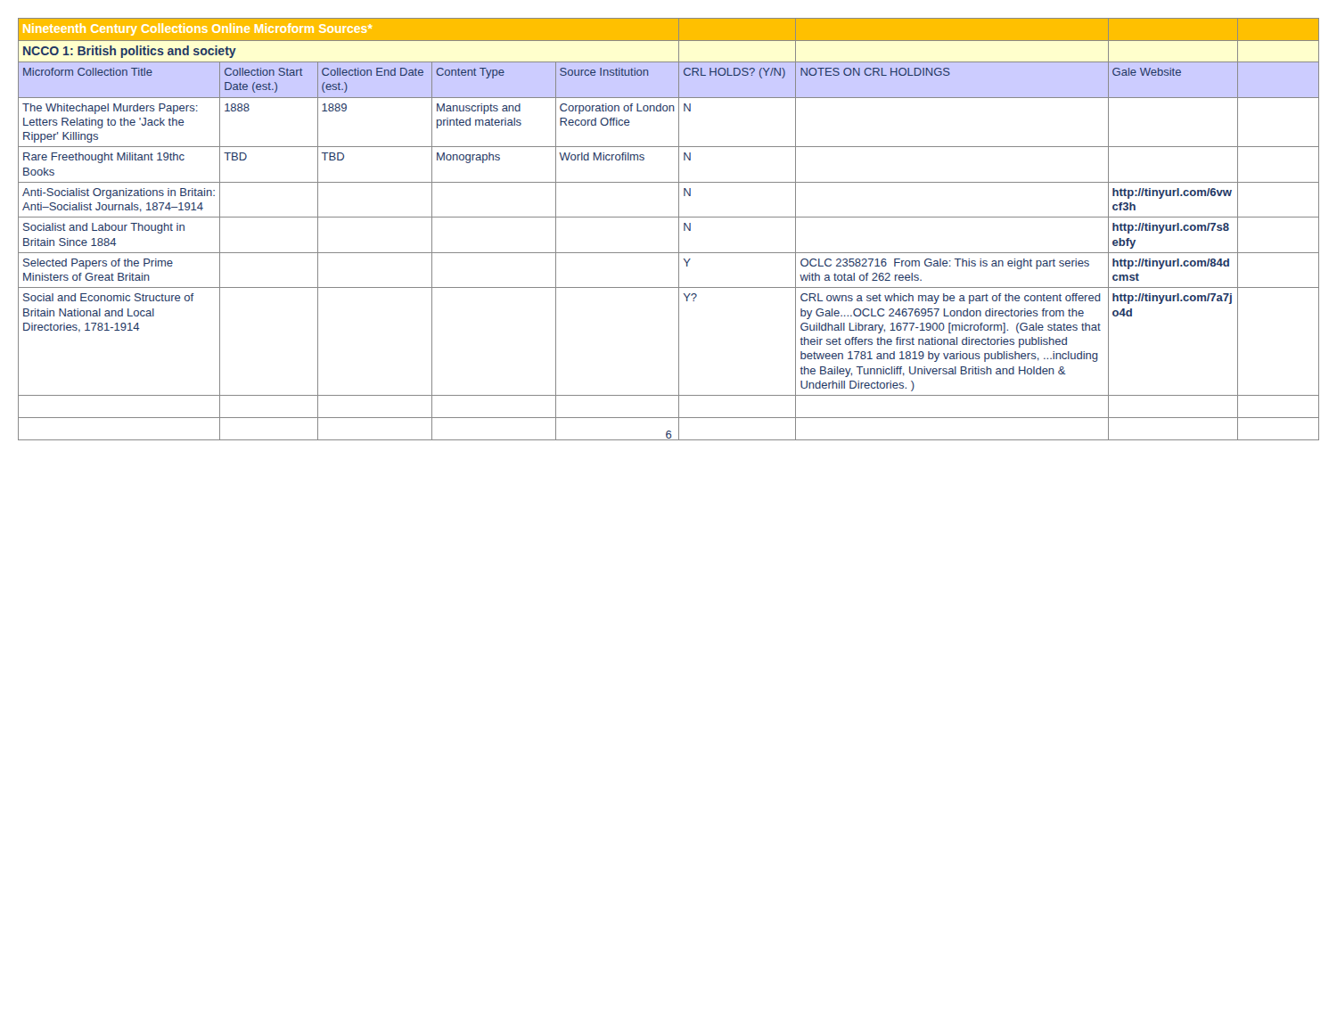| Nineteenth Century Collections Online Microform Sources* | | | | |
| NCCO 1: British politics and society | | | | |
| Microform Collection Title | Collection Start Date (est.) | Collection End Date (est.) | Content Type | Source Institution | CRL HOLDS? (Y/N) | NOTES ON CRL HOLDINGS | Gale Website | |
| The Whitechapel Murders Papers: Letters Relating to the 'Jack the Ripper' Killings | 1888 | 1889 | Manuscripts and printed materials | Corporation of London Record Office | N | | | |
| Rare Freethought Militant 19thc Books | TBD | TBD | Monographs | World Microfilms | N | | | |
| Anti-Socialist Organizations in Britain: Anti–Socialist Journals, 1874–1914 | | | | | N | | http://tinyurl.com/6vwcf3h | |
| Socialist and Labour Thought in Britain Since 1884 | | | | | N | | http://tinyurl.com/7s8ebfy | |
| Selected Papers of the Prime Ministers of Great Britain | | | | | Y | OCLC 23582716 From Gale: This is an eight part series with a total of 262 reels. | http://tinyurl.com/84dcmst | |
| Social and Economic Structure of Britain National and Local Directories, 1781-1914 | | | | | Y? | CRL owns a set which may be a part of the content offered by Gale....OCLC 24676957 London directories from the Guildhall Library, 1677-1900 [microform]. (Gale states that their set offers the first national directories published between 1781 and 1819 by various publishers, ...including the Bailey, Tunnicliff, Universal British and Holden & Underhill Directories. ) | http://tinyurl.com/7a7jo4d | |
6